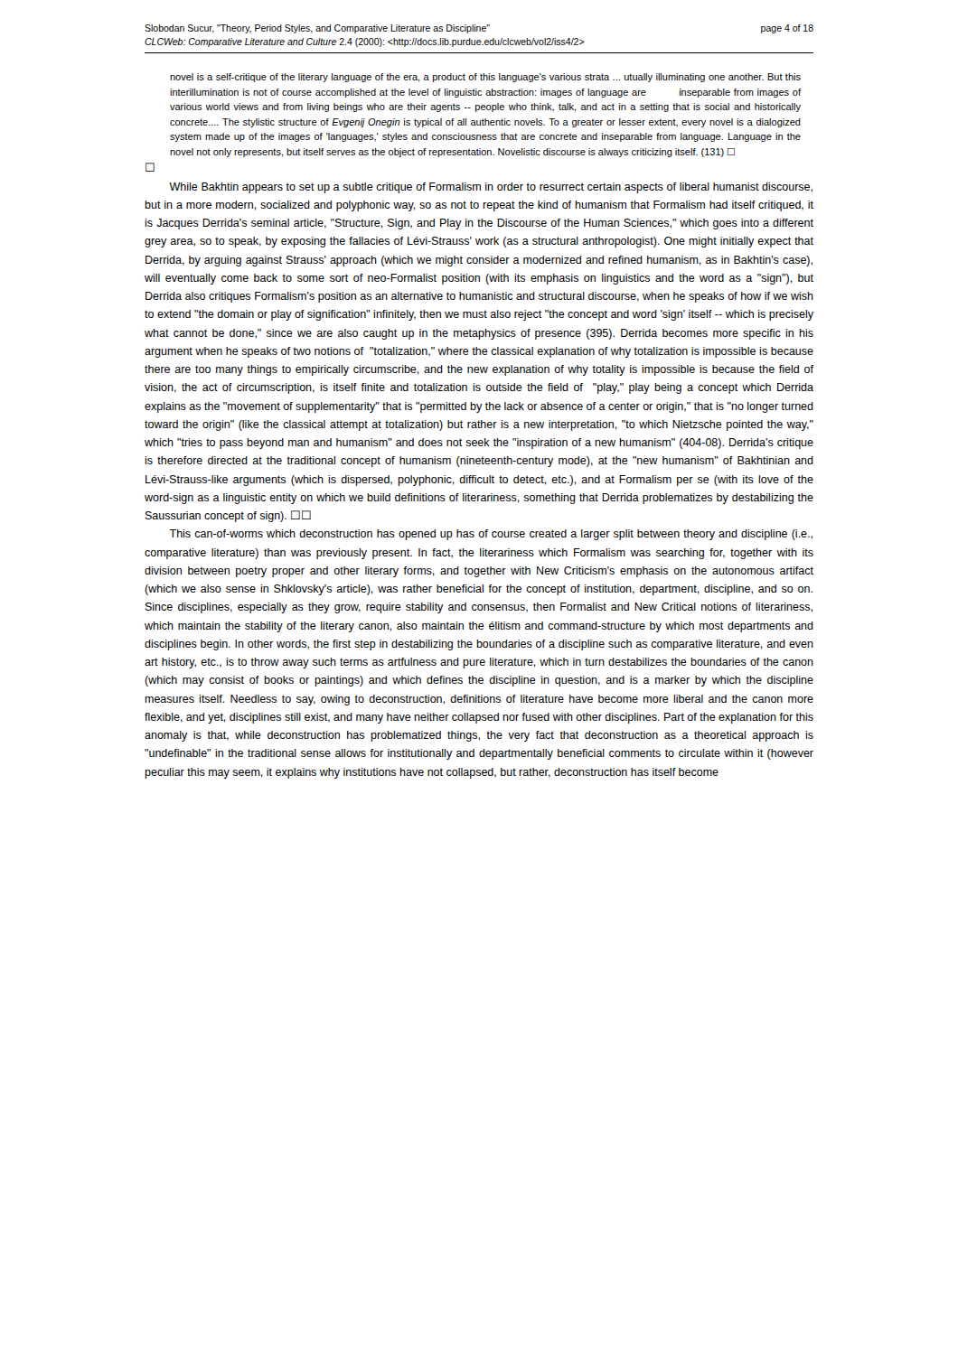Slobodan Sucur, "Theory, Period Styles, and Comparative Literature as Discipline" page 4 of 18
CLCWeb: Comparative Literature and Culture 2.4 (2000): <http://docs.lib.purdue.edu/clcweb/vol2/iss4/2>
novel is a self-critique of the literary language of the era, a product of this language's various strata ... utually illuminating one another. But this interillumination is not of course accomplished at the level of linguistic abstraction: images of language are inseparable from images of various world views and from living beings who are their agents -- people who think, talk, and act in a setting that is social and historically concrete.... The stylistic structure of Evgenij Onegin is typical of all authentic novels. To a greater or lesser extent, every novel is a dialogized system made up of the images of 'languages,' styles and consciousness that are concrete and inseparable from language. Language in the novel not only represents, but itself serves as the object of representation. Novelistic discourse is always criticizing itself. (131) ☐
☐
While Bakhtin appears to set up a subtle critique of Formalism in order to resurrect certain aspects of liberal humanist discourse, but in a more modern, socialized and polyphonic way, so as not to repeat the kind of humanism that Formalism had itself critiqued, it is Jacques Derrida's seminal article, "Structure, Sign, and Play in the Discourse of the Human Sciences," which goes into a different grey area, so to speak, by exposing the fallacies of Lévi-Strauss' work (as a structural anthropologist). One might initially expect that Derrida, by arguing against Strauss' approach (which we might consider a modernized and refined humanism, as in Bakhtin's case), will eventually come back to some sort of neo-Formalist position (with its emphasis on linguistics and the word as a "sign"), but Derrida also critiques Formalism's position as an alternative to humanistic and structural discourse, when he speaks of how if we wish to extend "the domain or play of signification" infinitely, then we must also reject "the concept and word 'sign' itself -- which is precisely what cannot be done," since we are also caught up in the metaphysics of presence (395). Derrida becomes more specific in his argument when he speaks of two notions of "totalization," where the classical explanation of why totalization is impossible is because there are too many things to empirically circumscribe, and the new explanation of why totality is impossible is because the field of vision, the act of circumscription, is itself finite and totalization is outside the field of "play," play being a concept which Derrida explains as the "movement of supplementarity" that is "permitted by the lack or absence of a center or origin," that is "no longer turned toward the origin" (like the classical attempt at totalization) but rather is a new interpretation, "to which Nietzsche pointed the way," which "tries to pass beyond man and humanism" and does not seek the "inspiration of a new humanism" (404-08). Derrida's critique is therefore directed at the traditional concept of humanism (nineteenth-century mode), at the "new humanism" of Bakhtinian and Lévi-Strauss-like arguments (which is dispersed, polyphonic, difficult to detect, etc.), and at Formalism per se (with its love of the word-sign as a linguistic entity on which we build definitions of literariness, something that Derrida problematizes by destabilizing the Saussurian concept of sign). ☐☐
This can-of-worms which deconstruction has opened up has of course created a larger split between theory and discipline (i.e., comparative literature) than was previously present. In fact, the literariness which Formalism was searching for, together with its division between poetry proper and other literary forms, and together with New Criticism's emphasis on the autonomous artifact (which we also sense in Shklovsky's article), was rather beneficial for the concept of institution, department, discipline, and so on. Since disciplines, especially as they grow, require stability and consensus, then Formalist and New Critical notions of literariness, which maintain the stability of the literary canon, also maintain the élitism and command-structure by which most departments and disciplines begin. In other words, the first step in destabilizing the boundaries of a discipline such as comparative literature, and even art history, etc., is to throw away such terms as artfulness and pure literature, which in turn destabilizes the boundaries of the canon (which may consist of books or paintings) and which defines the discipline in question, and is a marker by which the discipline measures itself. Needless to say, owing to deconstruction, definitions of literature have become more liberal and the canon more flexible, and yet, disciplines still exist, and many have neither collapsed nor fused with other disciplines. Part of the explanation for this anomaly is that, while deconstruction has problematized things, the very fact that deconstruction as a theoretical approach is "undefinable" in the traditional sense allows for institutionally and departmentally beneficial comments to circulate within it (however peculiar this may seem, it explains why institutions have not collapsed, but rather, deconstruction has itself become